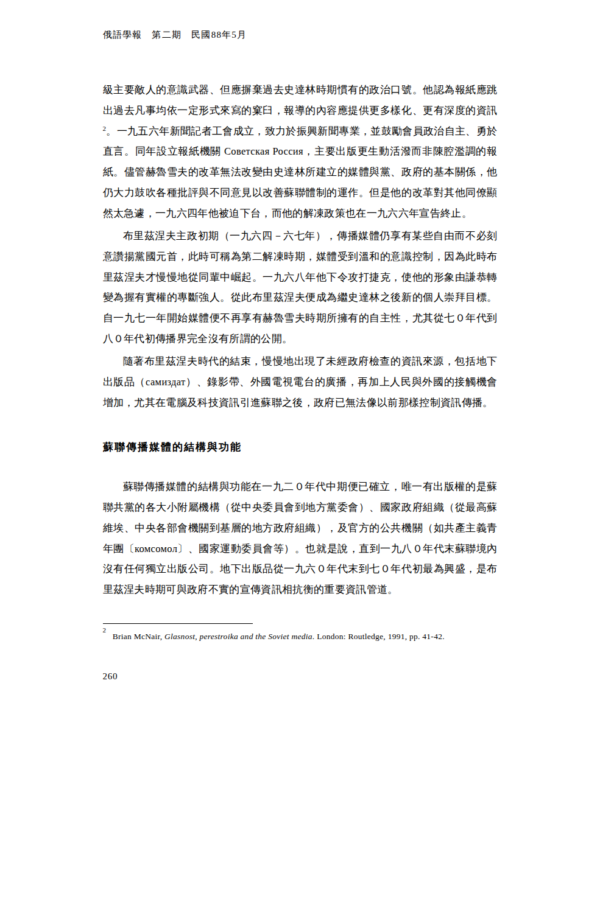俄語學報　第二期　民國88年5月
級主要敵人的意識武器、但應摒棄過去史達林時期慣有的政治口號。他認為報紙應跳出過去凡事均依一定形式來寫的窠臼，報導的內容應提供更多樣化、更有深度的資訊2。一九五六年新聞記者工會成立，致力於振興新聞專業，並鼓勵會員政治自主、勇於直言。同年設立報紙機關 Советская Россия，主要出版更生動活潑而非陳腔濫調的報紙。儘管赫魯雪夫的改革無法改變由史達林所建立的媒體與黨、政府的基本關係，他仍大力鼓吹各種批評與不同意見以改善蘇聯體制的運作。但是他的改革對其他同僚顯然太急遽，一九六四年他被迫下台，而他的解凍政策也在一九六六年宣告終止。
布里茲涅夫主政初期（一九六四－六七年），傳播媒體仍享有某些自由而不必刻意讚揚黨國元首，此時可稱為第二解凍時期，媒體受到溫和的意識控制，因為此時布里茲涅夫才慢慢地從同輩中崛起。一九六八年他下令攻打捷克，使他的形象由謙恭轉變為握有實權的專斷強人。從此布里茲涅夫便成為繼史達林之後新的個人崇拜目標。自一九七一年開始媒體便不再享有赫魯雪夫時期所擁有的自主性，尤其從七０年代到八０年代初傳播界完全沒有所謂的公開。
隨著布里茲涅夫時代的結束，慢慢地出現了未經政府檢查的資訊來源，包括地下出版品（самиздат）、錄影帶、外國電視電台的廣播，再加上人民與外國的接觸機會增加，尤其在電腦及科技資訊引進蘇聯之後，政府已無法像以前那樣控制資訊傳播。
蘇聯傳播媒體的結構與功能
蘇聯傳播媒體的結構與功能在一九二０年代中期便已確立，唯一有出版權的是蘇聯共黨的各大小附屬機構（從中央委員會到地方黨委會）、國家政府組織（從最高蘇維埃、中央各部會機關到基層的地方政府組織），及官方的公共機關（如共產主義青年團〔комсомол〕、國家運動委員會等）。也就是說，直到一九八０年代末蘇聯境內沒有任何獨立出版公司。地下出版品從一九六０年代末到七０年代初最為興盛，是布里茲涅夫時期可與政府不實的宣傳資訊相抗衡的重要資訊管道。
2 Brian McNair, Glasnost, perestroika and the Soviet media. London: Routledge, 1991, pp. 41-42.
260